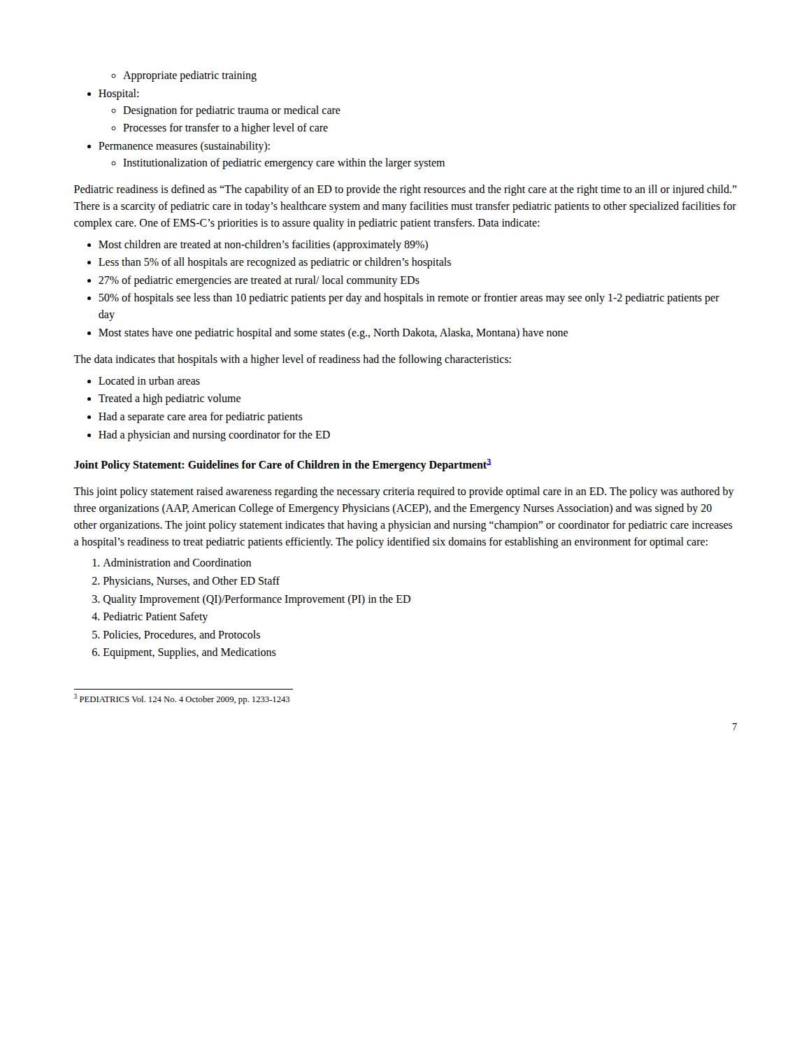Appropriate pediatric training
Hospital:
Designation for pediatric trauma or medical care
Processes for transfer to a higher level of care
Permanence measures (sustainability):
Institutionalization of pediatric emergency care within the larger system
Pediatric readiness is defined as “The capability of an ED to provide the right resources and the right care at the right time to an ill or injured child.” There is a scarcity of pediatric care in today’s healthcare system and many facilities must transfer pediatric patients to other specialized facilities for complex care. One of EMS-C’s priorities is to assure quality in pediatric patient transfers. Data indicate:
Most children are treated at non-children’s facilities (approximately 89%)
Less than 5% of all hospitals are recognized as pediatric or children’s hospitals
27% of pediatric emergencies are treated at rural/ local community EDs
50% of hospitals see less than 10 pediatric patients per day and hospitals in remote or frontier areas may see only 1-2 pediatric patients per day
Most states have one pediatric hospital and some states (e.g., North Dakota, Alaska, Montana) have none
The data indicates that hospitals with a higher level of readiness had the following characteristics:
Located in urban areas
Treated a high pediatric volume
Had a separate care area for pediatric patients
Had a physician and nursing coordinator for the ED
Joint Policy Statement: Guidelines for Care of Children in the Emergency Department3
This joint policy statement raised awareness regarding the necessary criteria required to provide optimal care in an ED. The policy was authored by three organizations (AAP, American College of Emergency Physicians (ACEP), and the Emergency Nurses Association) and was signed by 20 other organizations. The joint policy statement indicates that having a physician and nursing “champion” or coordinator for pediatric care increases a hospital’s readiness to treat pediatric patients efficiently. The policy identified six domains for establishing an environment for optimal care:
Administration and Coordination
Physicians, Nurses, and Other ED Staff
Quality Improvement (QI)/Performance Improvement (PI) in the ED
Pediatric Patient Safety
Policies, Procedures, and Protocols
Equipment, Supplies, and Medications
3 PEDIATRICS Vol. 124 No. 4 October 2009, pp. 1233-1243
7